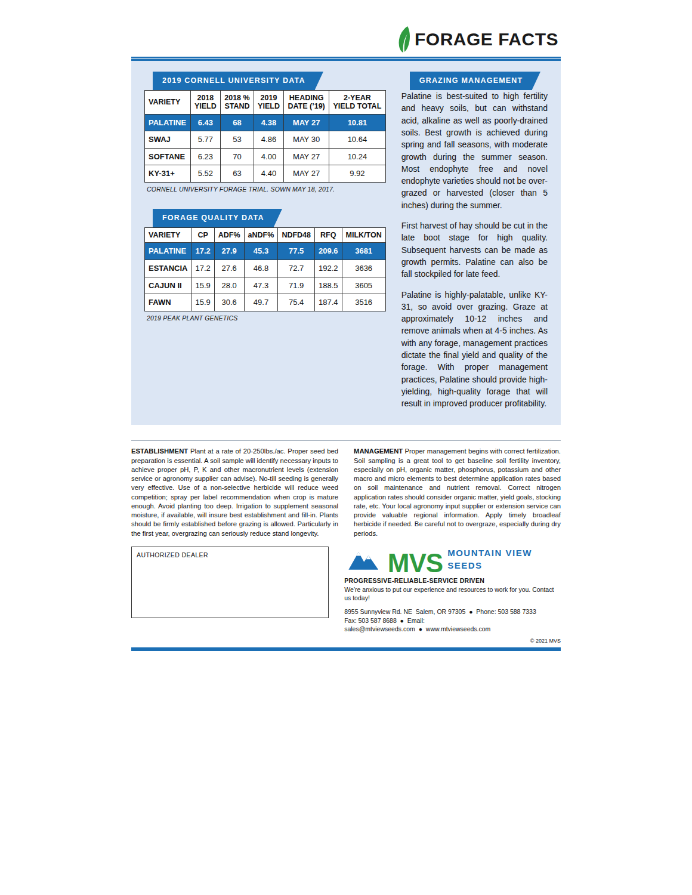FORAGE FACTS
2019 CORNELL UNIVERSITY DATA
| VARIETY | 2018 YIELD | 2018 % STAND | 2019 YIELD | HEADING DATE (’19) | 2-YEAR YIELD TOTAL |
| --- | --- | --- | --- | --- | --- |
| PALATINE | 6.43 | 68 | 4.38 | MAY 27 | 10.81 |
| SWAJ | 5.77 | 53 | 4.86 | MAY 30 | 10.64 |
| SOFTANE | 6.23 | 70 | 4.00 | MAY 27 | 10.24 |
| KY-31+ | 5.52 | 63 | 4.40 | MAY 27 | 9.92 |
CORNELL UNIVERSITY FORAGE TRIAL. SOWN MAY 18, 2017.
FORAGE QUALITY DATA
| VARIETY | CP | ADF% | aNDF% | NDFD48 | RFQ | MILK/TON |
| --- | --- | --- | --- | --- | --- | --- |
| PALATINE | 17.2 | 27.9 | 45.3 | 77.5 | 209.6 | 3681 |
| ESTANCIA | 17.2 | 27.6 | 46.8 | 72.7 | 192.2 | 3636 |
| CAJUN II | 15.9 | 28.0 | 47.3 | 71.9 | 188.5 | 3605 |
| FAWN | 15.9 | 30.6 | 49.7 | 75.4 | 187.4 | 3516 |
2019 PEAK PLANT GENETICS
GRAZING MANAGEMENT
Palatine is best-suited to high fertility and heavy soils, but can withstand acid, alkaline as well as poorly-drained soils. Best growth is achieved during spring and fall seasons, with moderate growth during the summer season. Most endophyte free and novel endophyte varieties should not be over-grazed or harvested (closer than 5 inches) during the summer.
First harvest of hay should be cut in the late boot stage for high quality. Subsequent harvests can be made as growth permits. Palatine can also be fall stockpiled for late feed.
Palatine is highly-palatable, unlike KY-31, so avoid over grazing. Graze at approximately 10-12 inches and remove animals when at 4-5 inches. As with any forage, management practices dictate the final yield and quality of the forage. With proper management practices, Palatine should provide high-yielding, high-quality forage that will result in improved producer profitability.
ESTABLISHMENT Plant at a rate of 20-250lbs./ac. Proper seed bed preparation is essential. A soil sample will identify necessary inputs to achieve proper pH, P, K and other macronutrient levels (extension service or agronomy supplier can advise). No-till seeding is generally very effective. Use of a non-selective herbicide will reduce weed competition; spray per label recommendation when crop is mature enough. Avoid planting too deep. Irrigation to supplement seasonal moisture, if available, will insure best establishment and fill-in. Plants should be firmly established before grazing is allowed. Particularly in the first year, overgrazing can seriously reduce stand longevity.
MANAGEMENT Proper management begins with correct fertilization. Soil sampling is a great tool to get baseline soil fertility inventory, especially on pH, organic matter, phosphorus, potassium and other macro and micro elements to best determine application rates based on soil maintenance and nutrient removal. Correct nitrogen application rates should consider organic matter, yield goals, stocking rate, etc. Your local agronomy input supplier or extension service can provide valuable regional information. Apply timely broadleaf herbicide if needed. Be careful not to overgraze, especially during dry periods.
AUTHORIZED DEALER
MVS
MOUNTAIN VIEW SEEDS
PROGRESSIVE-RELIABLE-SERVICE DRIVEN
We’re anxious to put our experience and resources to work for you. Contact us today!
8955 Sunnyview Rd. NE Salem, OR 97305 ● Phone: 503 588 7333
Fax: 503 587 8688 ● Email: sales@mtviewseeds.com ● www.mtviewseeds.com
© 2021 MVS